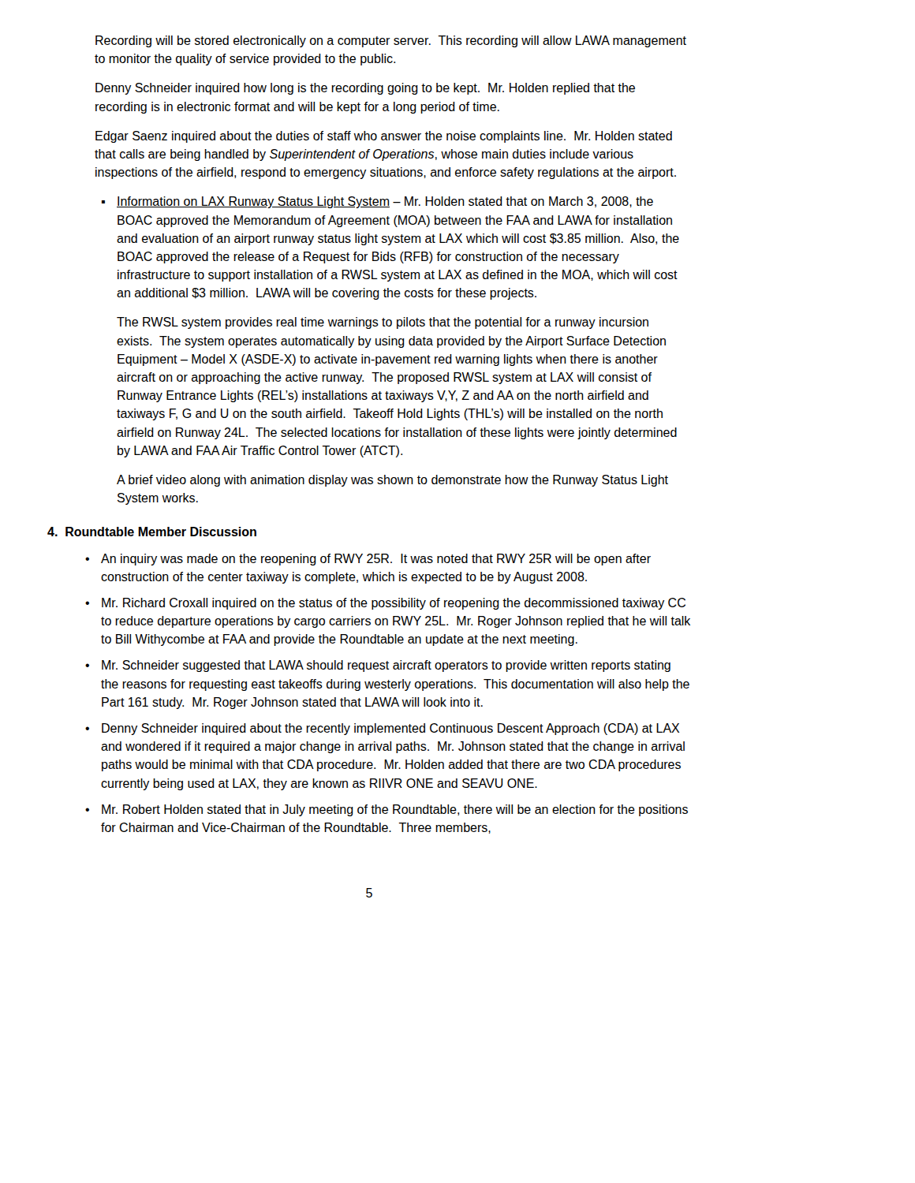Recording will be stored electronically on a computer server. This recording will allow LAWA management to monitor the quality of service provided to the public.
Denny Schneider inquired how long is the recording going to be kept. Mr. Holden replied that the recording is in electronic format and will be kept for a long period of time.
Edgar Saenz inquired about the duties of staff who answer the noise complaints line. Mr. Holden stated that calls are being handled by Superintendent of Operations, whose main duties include various inspections of the airfield, respond to emergency situations, and enforce safety regulations at the airport.
Information on LAX Runway Status Light System – Mr. Holden stated that on March 3, 2008, the BOAC approved the Memorandum of Agreement (MOA) between the FAA and LAWA for installation and evaluation of an airport runway status light system at LAX which will cost $3.85 million. Also, the BOAC approved the release of a Request for Bids (RFB) for construction of the necessary infrastructure to support installation of a RWSL system at LAX as defined in the MOA, which will cost an additional $3 million. LAWA will be covering the costs for these projects.
The RWSL system provides real time warnings to pilots that the potential for a runway incursion exists. The system operates automatically by using data provided by the Airport Surface Detection Equipment – Model X (ASDE-X) to activate in-pavement red warning lights when there is another aircraft on or approaching the active runway. The proposed RWSL system at LAX will consist of Runway Entrance Lights (REL’s) installations at taxiways V,Y, Z and AA on the north airfield and taxiways F, G and U on the south airfield. Takeoff Hold Lights (THL’s) will be installed on the north airfield on Runway 24L. The selected locations for installation of these lights were jointly determined by LAWA and FAA Air Traffic Control Tower (ATCT).
A brief video along with animation display was shown to demonstrate how the Runway Status Light System works.
4. Roundtable Member Discussion
An inquiry was made on the reopening of RWY 25R. It was noted that RWY 25R will be open after construction of the center taxiway is complete, which is expected to be by August 2008.
Mr. Richard Croxall inquired on the status of the possibility of reopening the decommissioned taxiway CC to reduce departure operations by cargo carriers on RWY 25L. Mr. Roger Johnson replied that he will talk to Bill Withycombe at FAA and provide the Roundtable an update at the next meeting.
Mr. Schneider suggested that LAWA should request aircraft operators to provide written reports stating the reasons for requesting east takeoffs during westerly operations. This documentation will also help the Part 161 study. Mr. Roger Johnson stated that LAWA will look into it.
Denny Schneider inquired about the recently implemented Continuous Descent Approach (CDA) at LAX and wondered if it required a major change in arrival paths. Mr. Johnson stated that the change in arrival paths would be minimal with that CDA procedure. Mr. Holden added that there are two CDA procedures currently being used at LAX, they are known as RIIVR ONE and SEAVU ONE.
Mr. Robert Holden stated that in July meeting of the Roundtable, there will be an election for the positions for Chairman and Vice-Chairman of the Roundtable. Three members,
5